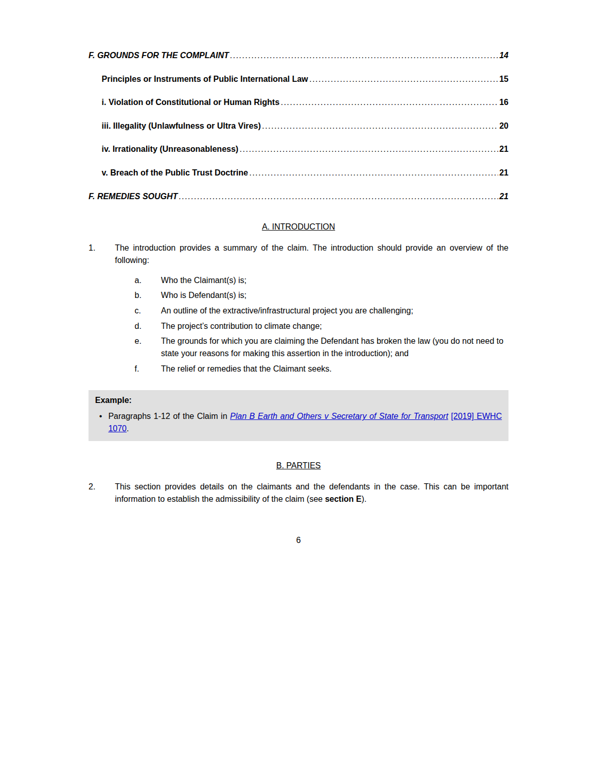F. GROUNDS FOR THE COMPLAINT ................................................................................................. 14
Principles or Instruments of Public International Law .................................................................... 15
i. Violation of Constitutional or Human Rights ............................................................................ 16
iii. Illegality (Unlawfulness or Ultra Vires) ................................................................................... 20
iv. Irrationality (Unreasonableness) ............................................................................................ 21
v. Breach of the Public Trust Doctrine .......................................................................................... 21
F. REMEDIES SOUGHT ..................................................................................................................... 21
A. INTRODUCTION
1. The introduction provides a summary of the claim. The introduction should provide an overview of the following:
a. Who the Claimant(s) is;
b. Who is Defendant(s) is;
c. An outline of the extractive/infrastructural project you are challenging;
d. The project’s contribution to climate change;
e. The grounds for which you are claiming the Defendant has broken the law (you do not need to state your reasons for making this assertion in the introduction); and
f. The relief or remedies that the Claimant seeks.
Example:
Paragraphs 1-12 of the Claim in Plan B Earth and Others v Secretary of State for Transport [2019] EWHC 1070.
B. PARTIES
2. This section provides details on the claimants and the defendants in the case. This can be important information to establish the admissibility of the claim (see section E).
6